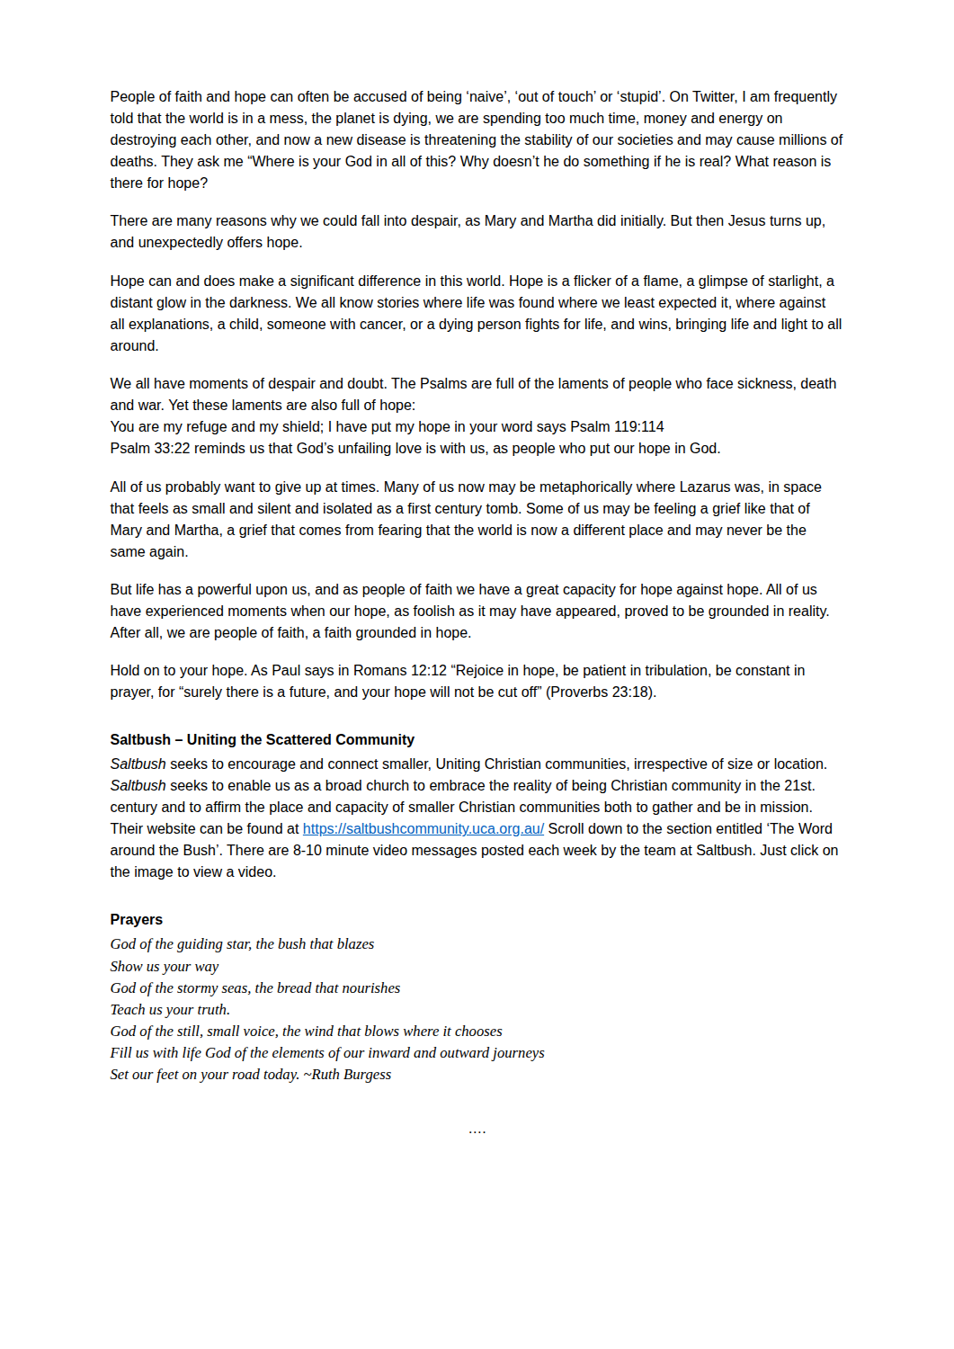People of faith and hope can often be accused of being ‘naive’, ‘out of touch’ or ‘stupid’. On Twitter, I am frequently told that the world is in a mess, the planet is dying, we are spending too much time, money and energy on destroying each other, and now a new disease is threatening the stability of our societies and may cause millions of deaths. They ask me “Where is your God in all of this? Why doesn’t he do something if he is real? What reason is there for hope?
There are many reasons why we could fall into despair, as Mary and Martha did initially. But then Jesus turns up, and unexpectedly offers hope.
Hope can and does make a significant difference in this world. Hope is a flicker of a flame, a glimpse of starlight, a distant glow in the darkness. We all know stories where life was found where we least expected it, where against all explanations, a child, someone with cancer, or a dying person fights for life, and wins, bringing life and light to all around.
We all have moments of despair and doubt. The Psalms are full of the laments of people who face sickness, death and war. Yet these laments are also full of hope:
You are my refuge and my shield; I have put my hope in your word says Psalm 119:114
Psalm 33:22 reminds us that God’s unfailing love is with us, as people who put our hope in God.
All of us probably want to give up at times. Many of us now may be metaphorically where Lazarus was, in space that feels as small and silent and isolated as a first century tomb. Some of us may be feeling a grief like that of Mary and Martha, a grief that comes from fearing that the world is now a different place and may never be the same again.
But life has a powerful upon us, and as people of faith we have a great capacity for hope against hope. All of us have experienced moments when our hope, as foolish as it may have appeared, proved to be grounded in reality. After all, we are people of faith, a faith grounded in hope.
Hold on to your hope. As Paul says in Romans 12:12 “Rejoice in hope, be patient in tribulation, be constant in prayer, for “surely there is a future, and your hope will not be cut off” (Proverbs 23:18).
Saltbush – Uniting the Scattered Community
Saltbush seeks to encourage and connect smaller, Uniting Christian communities, irrespective of size or location. Saltbush seeks to enable us as a broad church to embrace the reality of being Christian community in the 21st. century and to affirm the place and capacity of smaller Christian communities both to gather and be in mission. Their website can be found at https://saltbushcommunity.uca.org.au/ Scroll down to the section entitled ‘The Word around the Bush’. There are 8-10 minute video messages posted each week by the team at Saltbush. Just click on the image to view a video.
Prayers
God of the guiding star, the bush that blazes
Show us your way
God of the stormy seas, the bread that nourishes
Teach us your truth.
God of the still, small voice, the wind that blows where it chooses
Fill us with life God of the elements of our inward and outward journeys
Set our feet on your road today. ~Ruth Burgess
….